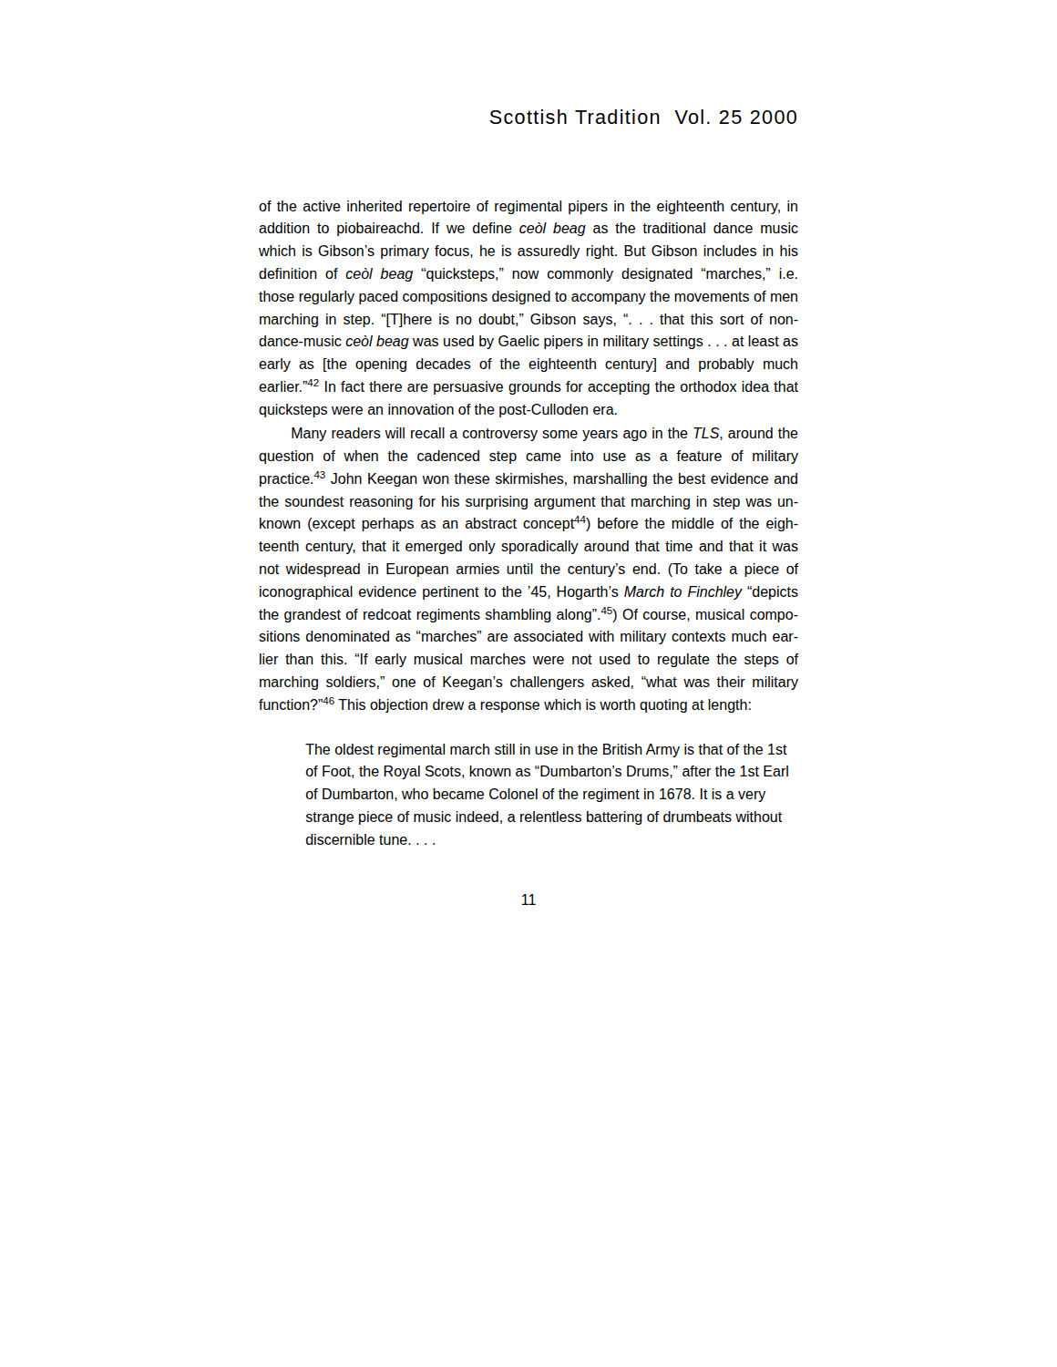Scottish Tradition Vol. 25 2000
of the active inherited repertoire of regimental pipers in the eighteenth century, in addition to piobaireachd. If we define ceòl beag as the traditional dance music which is Gibson’s primary focus, he is assuredly right. But Gibson includes in his definition of ceòl beag “quicksteps,” now commonly designated “marches,” i.e. those regularly paced compositions designed to accompany the movements of men marching in step. “[T]here is no doubt,” Gibson says, “. . . that this sort of non-dance-music ceòl beag was used by Gaelic pipers in military settings . . . at least as early as [the opening decades of the eighteenth century] and probably much earlier.”42 In fact there are persuasive grounds for accepting the orthodox idea that quicksteps were an innovation of the post-Culloden era.
Many readers will recall a controversy some years ago in the TLS, around the question of when the cadenced step came into use as a feature of military practice.43 John Keegan won these skirmishes, marshalling the best evidence and the soundest reasoning for his surprising argument that marching in step was unknown (except perhaps as an abstract concept44) before the middle of the eighteenth century, that it emerged only sporadically around that time and that it was not widespread in European armies until the century’s end. (To take a piece of iconographical evidence pertinent to the ’45, Hogarth’s March to Finchley “depicts the grandest of redcoat regiments shambling along”.45) Of course, musical compositions denominated as “marches” are associated with military contexts much earlier than this. “If early musical marches were not used to regulate the steps of marching soldiers,” one of Keegan’s challengers asked, “what was their military function?”46 This objection drew a response which is worth quoting at length:
The oldest regimental march still in use in the British Army is that of the 1st of Foot, the Royal Scots, known as “Dumbarton’s Drums,” after the 1st Earl of Dumbarton, who became Colonel of the regiment in 1678. It is a very strange piece of music indeed, a relentless battering of drumbeats without discernible tune. . . .
11